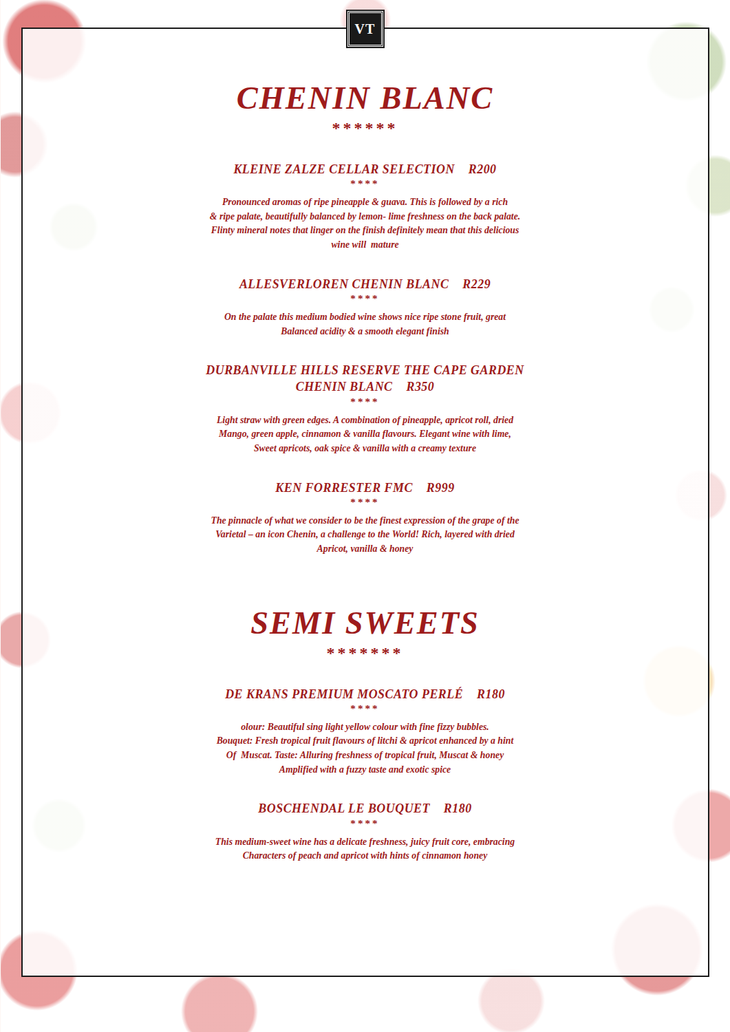VT
CHENIN BLANC
******
KLEINE ZALZE CELLAR SELECTION R200
****
Pronounced aromas of ripe pineapple & guava. This is followed by a rich
& ripe palate, beautifully balanced by lemon- lime freshness on the back palate.
Flinty mineral notes that linger on the finish definitely mean that this delicious
wine will mature
ALLESVERLOREN CHENIN BLANC R229
****
On the palate this medium bodied wine shows nice ripe stone fruit, great
Balanced acidity & a smooth elegant finish
DURBANVILLE HILLS RESERVE THE CAPE GARDEN
CHENIN BLANC R350
****
Light straw with green edges. A combination of pineapple, apricot roll, dried
Mango, green apple, cinnamon & vanilla flavours. Elegant wine with lime,
Sweet apricots, oak spice & vanilla with a creamy texture
KEN FORRESTER FMC R999
****
The pinnacle of what we consider to be the finest expression of the grape of the
Varietal – an icon Chenin, a challenge to the World! Rich, layered with dried
Apricot, vanilla & honey
SEMI SWEETS
*******
DE KRANS PREMIUM MOSCATO PERLÉ R180
****
olour: Beautiful sing light yellow colour with fine fizzy bubbles.
Bouquet: Fresh tropical fruit flavours of litchi & apricot enhanced by a hint
Of Muscat. Taste: Alluring freshness of tropical fruit, Muscat & honey
Amplified with a fuzzy taste and exotic spice
BOSCHENDAL LE BOUQUET R180
****
This medium-sweet wine has a delicate freshness, juicy fruit core, embracing
Characters of peach and apricot with hints of cinnamon honey